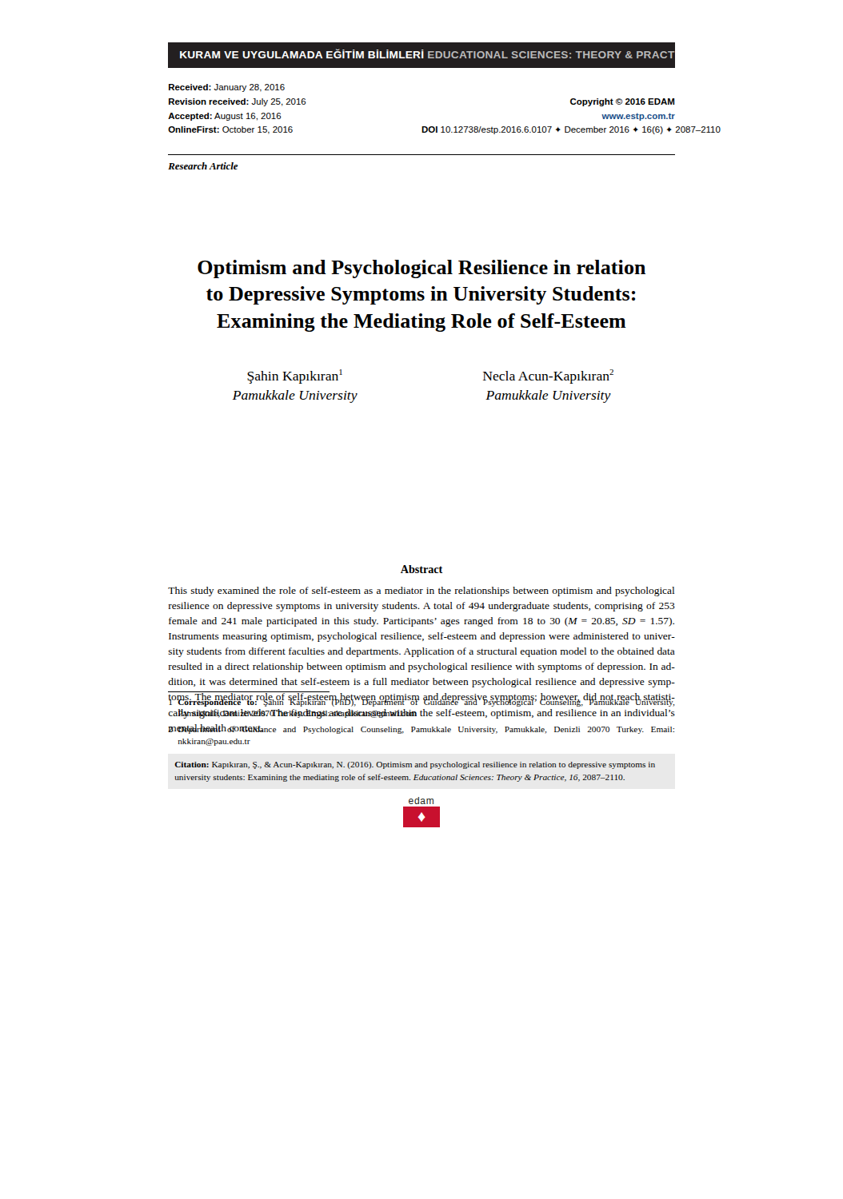KURAM VE UYGULAMADA EĞİTİM BİLİMLERİ EDUCATIONAL SCIENCES: THEORY & PRACTICE
Received: January 28, 2016
Revision received: July 25, 2016
Accepted: August 16, 2016
OnlineFirst: October 15, 2016
Copyright © 2016 EDAM
www.estp.com.tr
DOI 10.12738/estp.2016.6.0107 ✦ December 2016 ✦ 16(6) ✦ 2087–2110
Research Article
Optimism and Psychological Resilience in relation
to Depressive Symptoms in University Students:
Examining the Mediating Role of Self-Esteem
| Şahin Kapıkıran 1 Pamukkale University | Necla Acun-Kapıkıran 2 Pamukkale University |
Abstract
This study examined the role of self-esteem as a mediator in the relationships between optimism and psychological resilience on depressive symptoms in university students. A total of 494 undergraduate students, comprising of 253 female and 241 male participated in this study. Participants’ ages ranged from 18 to 30 (M = 20.85, SD = 1.57). Instruments measuring optimism, psychological resilience, self-esteem and depression were administered to university students from different faculties and departments. Application of a structural equation model to the obtained data resulted in a direct relationship between optimism and psychological resilience with symptoms of depression. In addition, it was determined that self-esteem is a full mediator between psychological resilience and depressive symptoms. The mediator role of self-esteem between optimism and depressive symptoms; however, did not reach statistically significant levels. The findings are discussed within the self-esteem, optimism, and resilience in an individual’s mental health context.
Keywords
Optimism • Psychological resilience • Self-esteem • Depressive symptoms • Mediation
1
Correspondence to: Şahin Kapıkıran (PhD), Department of Guidance and Psychological Counseling, Pamukkale University, Pamukkale, Denizli 20070 Turkey. Email: skapikiran@gmail.com
2
Department of Guidance and Psychological Counseling, Pamukkale University, Pamukkale, Denizli 20070 Turkey. Email: nkkiran@pau.edu.tr
Citation: Kapıkıran, Ş., & Acun-Kapıkıran, N. (2016). Optimism and psychological resilience in relation to depressive symptoms in university students: Examining the mediating role of self-esteem. Educational Sciences: Theory & Practice, 16, 2087–2110.
edam
♦